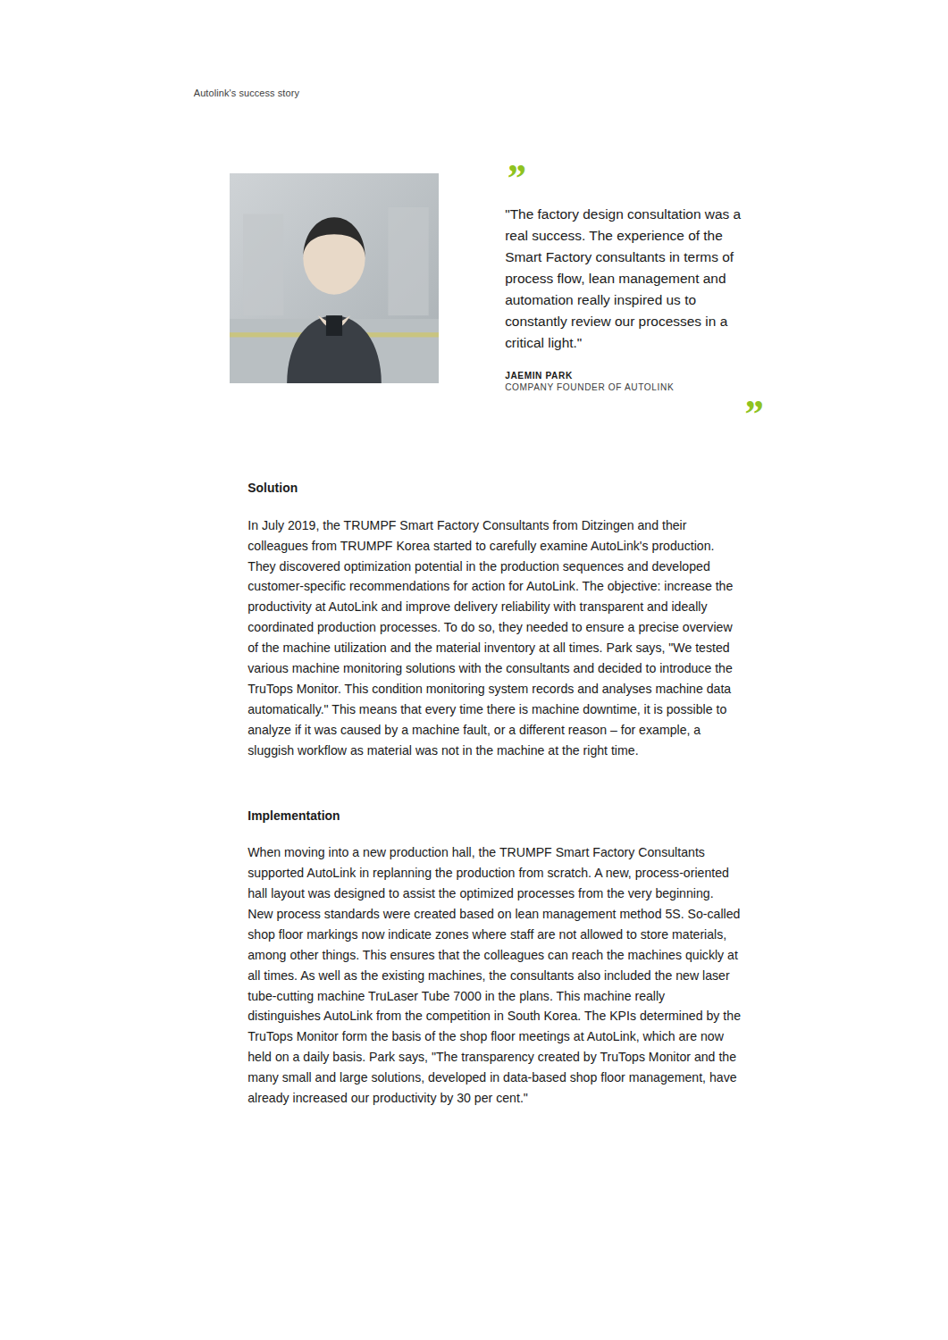Autolink's success story
”
"The factory design consultation was a real success. The experience of the Smart Factory consultants in terms of process flow, lean management and automation really inspired us to constantly review our processes in a critical light."
Jaemin Park
Company founder of AutoLink
”
Solution
In July 2019, the TRUMPF Smart Factory Consultants from Ditzingen and their colleagues from TRUMPF Korea started to carefully examine AutoLink's production. They discovered optimization potential in the production sequences and developed customer-specific recommendations for action for AutoLink. The objective: increase the productivity at AutoLink and improve delivery reliability with transparent and ideally coordinated production processes. To do so, they needed to ensure a precise overview of the machine utilization and the material inventory at all times. Park says, "We tested various machine monitoring solutions with the consultants and decided to introduce the TruTops Monitor. This condition monitoring system records and analyses machine data automatically." This means that every time there is machine downtime, it is possible to analyze if it was caused by a machine fault, or a different reason – for example, a sluggish workflow as material was not in the machine at the right time.
Implementation
When moving into a new production hall, the TRUMPF Smart Factory Consultants supported AutoLink in replanning the production from scratch. A new, process-oriented hall layout was designed to assist the optimized processes from the very beginning. New process standards were created based on lean management method 5S. So-called shop floor markings now indicate zones where staff are not allowed to store materials, among other things. This ensures that the colleagues can reach the machines quickly at all times. As well as the existing machines, the consultants also included the new laser tube-cutting machine TruLaser Tube 7000 in the plans. This machine really distinguishes AutoLink from the competition in South Korea. The KPIs determined by the TruTops Monitor form the basis of the shop floor meetings at AutoLink, which are now held on a daily basis. Park says, "The transparency created by TruTops Monitor and the many small and large solutions, developed in data-based shop floor management, have already increased our productivity by 30 per cent."